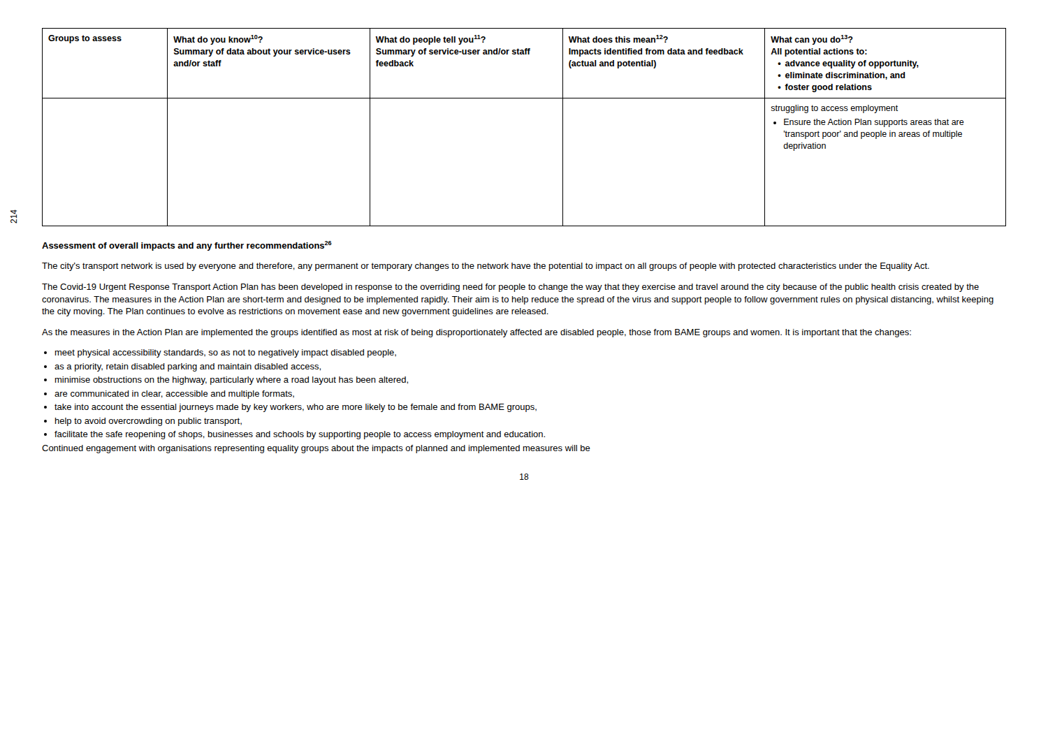214
| Groups to assess | What do you know 10 ? Summary of data about your service-users and/or staff | What do people tell you 11 ? Summary of service-user and/or staff feedback | What does this mean 12 ? Impacts identified from data and feedback (actual and potential) | What can you do 13 ? All potential actions to: advance equality of opportunity, eliminate discrimination, and foster good relations |
| --- | --- | --- | --- | --- |
| | | | | struggling to access employment Ensure the Action Plan supports areas that are 'transport poor' and people in areas of multiple deprivation |
Assessment of overall impacts and any further recommendations26
The city's transport network is used by everyone and therefore, any permanent or temporary changes to the network have the potential to impact on all groups of people with protected characteristics under the Equality Act.
The Covid-19 Urgent Response Transport Action Plan has been developed in response to the overriding need for people to change the way that they exercise and travel around the city because of the public health crisis created by the coronavirus. The measures in the Action Plan are short-term and designed to be implemented rapidly. Their aim is to help reduce the spread of the virus and support people to follow government rules on physical distancing, whilst keeping the city moving. The Plan continues to evolve as restrictions on movement ease and new government guidelines are released.
As the measures in the Action Plan are implemented the groups identified as most at risk of being disproportionately affected are disabled people, those from BAME groups and women. It is important that the changes:
meet physical accessibility standards, so as not to negatively impact disabled people,
as a priority, retain disabled parking and maintain disabled access,
minimise obstructions on the highway, particularly where a road layout has been altered,
are communicated in clear, accessible and multiple formats,
take into account the essential journeys made by key workers, who are more likely to be female and from BAME groups,
help to avoid overcrowding on public transport,
facilitate the safe reopening of shops, businesses and schools by supporting people to access employment and education.
Continued engagement with organisations representing equality groups about the impacts of planned and implemented measures will be
18